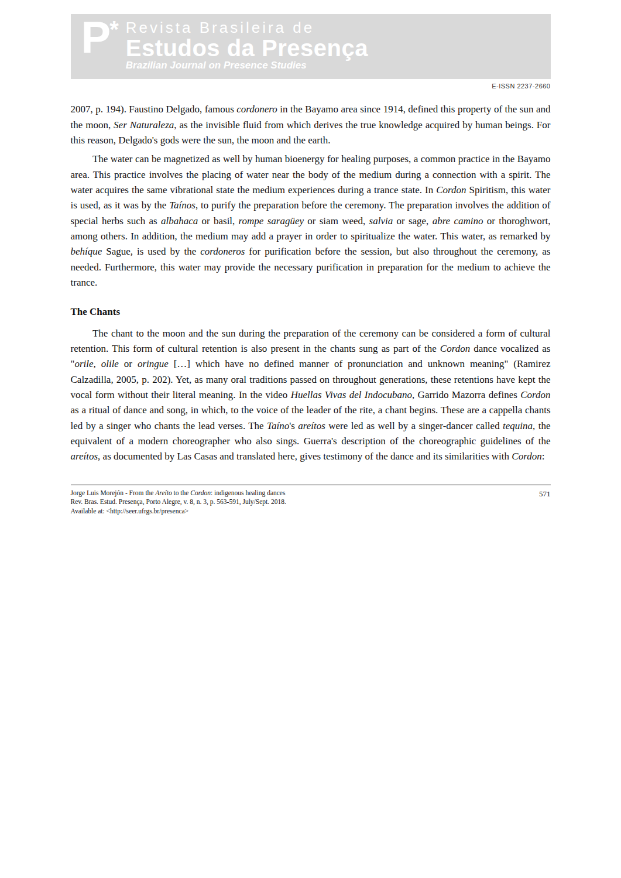P*
Revista Brasileira de
Estudos da Presença
Brazilian Journal on Presence Studies
E-ISSN 2237-2660
2007, p. 194). Faustino Delgado, famous cordonero in the Bayamo area since 1914, defined this property of the sun and the moon, Ser Naturaleza, as the invisible fluid from which derives the true knowledge acquired by human beings. For this reason, Delgado's gods were the sun, the moon and the earth.
The water can be magnetized as well by human bioenergy for healing purposes, a common practice in the Bayamo area. This practice involves the placing of water near the body of the medium during a connection with a spirit. The water acquires the same vibrational state the medium experiences during a trance state. In Cordon Spiritism, this water is used, as it was by the Taínos, to purify the preparation before the ceremony. The preparation involves the addition of special herbs such as albahaca or basil, rompe saragüey or siam weed, salvia or sage, abre camino or thoroghwort, among others. In addition, the medium may add a prayer in order to spiritualize the water. This water, as remarked by behíque Sague, is used by the cordoneros for purification before the session, but also throughout the ceremony, as needed. Furthermore, this water may provide the necessary purification in preparation for the medium to achieve the trance.
The Chants
The chant to the moon and the sun during the preparation of the ceremony can be considered a form of cultural retention. This form of cultural retention is also present in the chants sung as part of the Cordon dance vocalized as "orile, olile or oringue […] which have no defined manner of pronunciation and unknown meaning" (Ramirez Calzadilla, 2005, p. 202). Yet, as many oral traditions passed on throughout generations, these retentions have kept the vocal form without their literal meaning. In the video Huellas Vivas del Indocubano, Garrido Mazorra defines Cordon as a ritual of dance and song, in which, to the voice of the leader of the rite, a chant begins. These are a cappella chants led by a singer who chants the lead verses. The Taíno's areítos were led as well by a singer-dancer called tequina, the equivalent of a modern choreographer who also sings. Guerra's description of the choreographic guidelines of the areítos, as documented by Las Casas and translated here, gives testimony of the dance and its similarities with Cordon:
Jorge Luis Morejón - From the Areíto to the Cordon: indigenous healing dances
Rev. Bras. Estud. Presença, Porto Alegre, v. 8, n. 3, p. 563-591, July/Sept. 2018.
Available at: <http://seer.ufrgs.br/presenca>
571